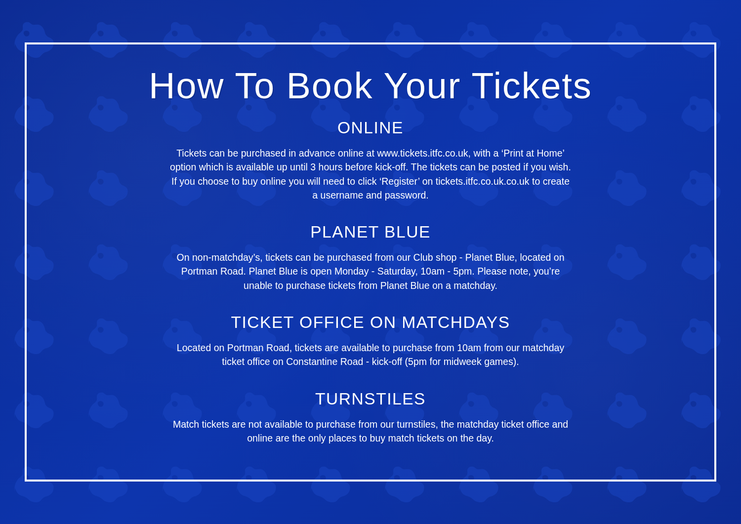How To Book Your Tickets
Online
Tickets can be purchased in advance online at www.tickets.itfc.co.uk, with a ‘Print at Home’ option which is available up until 3 hours before kick-off. The tickets can be posted if you wish. If you choose to buy online you will need to click ‘Register’ on tickets.itfc.co.uk.co.uk to create a username and password.
Planet Blue
On non-matchday’s, tickets can be purchased from our Club shop - Planet Blue, located on Portman Road. Planet Blue is open Monday - Saturday, 10am - 5pm. Please note, you’re unable to purchase tickets from Planet Blue on a matchday.
Ticket Office On Matchdays
Located on Portman Road, tickets are available to purchase from 10am from our matchday ticket office on Constantine Road - kick-off (5pm for midweek games).
Turnstiles
Match tickets are not available to purchase from our turnstiles, the matchday ticket office and online are the only places to buy match tickets on the day.